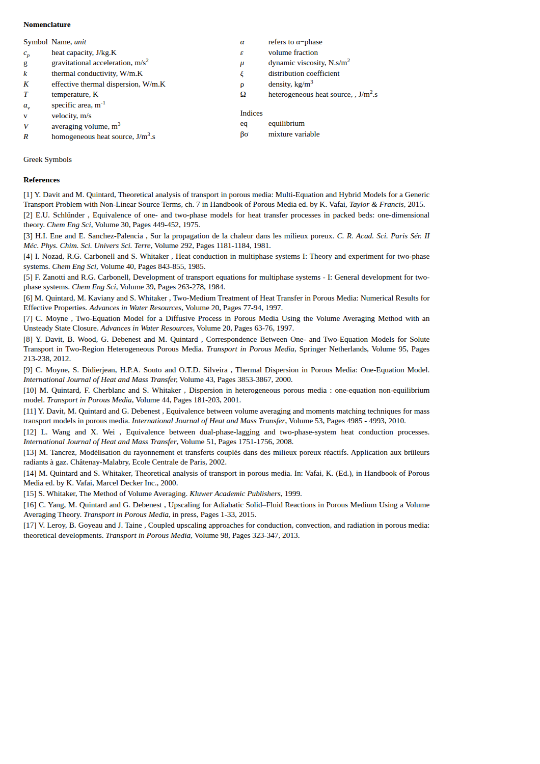Nomenclature
| Symbol | Name, unit |
| c p | heat capacity, J/kg.K |
| g | gravitational acceleration, m/s 2 |
| k | thermal conductivity, W/m.K |
| K | effective thermal dispersion, W/m.K |
| T | temperature, K |
| a v | specific area, m -1 |
| v | velocity, m/s |
| V | averaging volume, m 3 |
| R | homogeneous heat source, J/m 3 .s |
| α | refers to α−phase |
| ε | volume fraction |
| μ | dynamic viscosity, N.s/m 2 |
| ξ | distribution coefficient |
| ρ | density, kg/m 3 |
| Ω | heterogeneous heat source, , J/m 2 .s |
Indices
| eq | equilibrium |
| βσ | mixture variable |
Greek Symbols
References
[1] Y. Davit and M. Quintard, Theoretical analysis of transport in porous media: Multi-Equation and Hybrid Models for a Generic Transport Problem with Non-Linear Source Terms, ch. 7 in Handbook of Porous Media ed. by K. Vafai, Taylor & Francis, 2015.
[2] E.U. Schlünder , Equivalence of one- and two-phase models for heat transfer processes in packed beds: one-dimensional theory. Chem Eng Sci, Volume 30, Pages 449-452, 1975.
[3] H.I. Ene and E. Sanchez-Palencia , Sur la propagation de la chaleur dans les milieux poreux. C. R. Acad. Sci. Paris Sér. II Méc. Phys. Chim. Sci. Univers Sci. Terre, Volume 292, Pages 1181-1184, 1981.
[4] I. Nozad, R.G. Carbonell and S. Whitaker , Heat conduction in multiphase systems I: Theory and experiment for two-phase systems. Chem Eng Sci, Volume 40, Pages 843-855, 1985.
[5] F. Zanotti and R.G. Carbonell, Development of transport equations for multiphase systems - I: General development for two-phase systems. Chem Eng Sci, Volume 39, Pages 263-278, 1984.
[6] M. Quintard, M. Kaviany and S. Whitaker , Two-Medium Treatment of Heat Transfer in Porous Media: Numerical Results for Effective Properties. Advances in Water Resources, Volume 20, Pages 77-94, 1997.
[7] C. Moyne , Two-Equation Model for a Diffusive Process in Porous Media Using the Volume Averaging Method with an Unsteady State Closure. Advances in Water Resources, Volume 20, Pages 63-76, 1997.
[8] Y. Davit, B. Wood, G. Debenest and M. Quintard , Correspondence Between One- and Two-Equation Models for Solute Transport in Two-Region Heterogeneous Porous Media. Transport in Porous Media, Springer Netherlands, Volume 95, Pages 213-238, 2012.
[9] C. Moyne, S. Didierjean, H.P.A. Souto and O.T.D. Silveira , Thermal Dispersion in Porous Media: One-Equation Model. International Journal of Heat and Mass Transfer, Volume 43, Pages 3853-3867, 2000.
[10] M. Quintard, F. Cherblanc and S. Whitaker , Dispersion in heterogeneous porous media : one-equation non-equilibrium model. Transport in Porous Media, Volume 44, Pages 181-203, 2001.
[11] Y. Davit, M. Quintard and G. Debenest , Equivalence between volume averaging and moments matching techniques for mass transport models in porous media. International Journal of Heat and Mass Transfer, Volume 53, Pages 4985 - 4993, 2010.
[12] L. Wang and X. Wei , Equivalence between dual-phase-lagging and two-phase-system heat conduction processes. International Journal of Heat and Mass Transfer, Volume 51, Pages 1751-1756, 2008.
[13] M. Tancrez, Modélisation du rayonnement et transferts couplés dans des milieux poreux réactifs. Application aux brûleurs radiants à gaz. Châtenay-Malabry, Ecole Centrale de Paris, 2002.
[14] M. Quintard and S. Whitaker, Theoretical analysis of transport in porous media. In: Vafai, K. (Ed.), in Handbook of Porous Media ed. by K. Vafai, Marcel Decker Inc., 2000.
[15] S. Whitaker, The Method of Volume Averaging. Kluwer Academic Publishers, 1999.
[16] C. Yang, M. Quintard and G. Debenest , Upscaling for Adiabatic Solid–Fluid Reactions in Porous Medium Using a Volume Averaging Theory. Transport in Porous Media, in press, Pages 1-33, 2015.
[17] V. Leroy, B. Goyeau and J. Taine , Coupled upscaling approaches for conduction, convection, and radiation in porous media: theoretical developments. Transport in Porous Media, Volume 98, Pages 323-347, 2013.